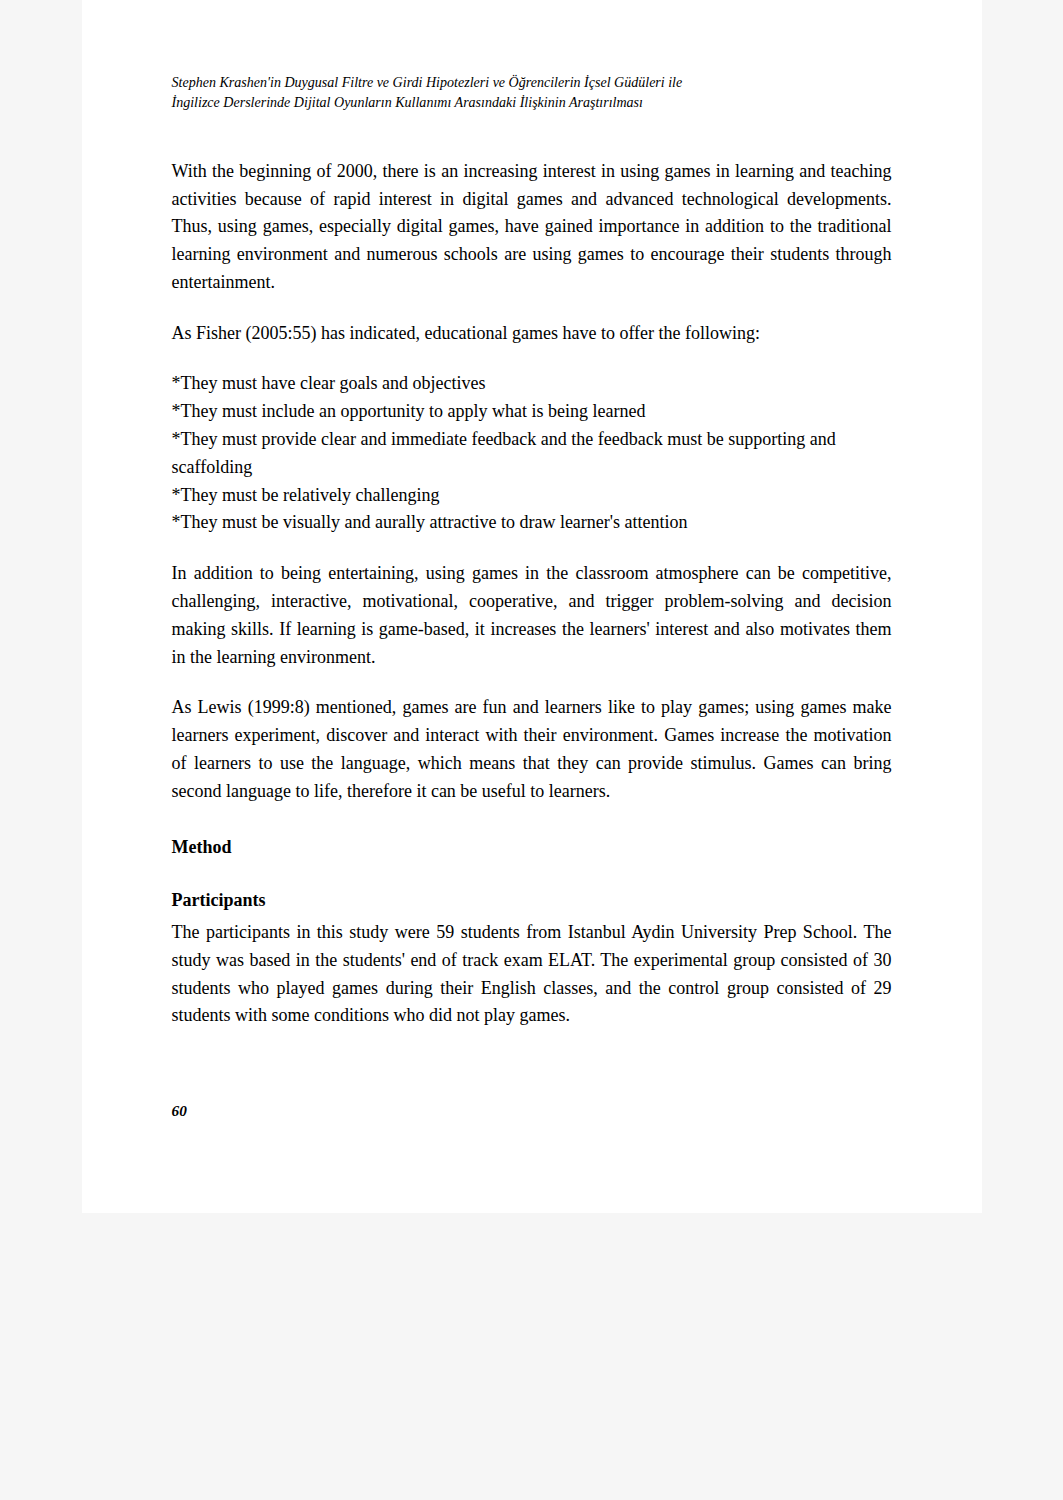Stephen Krashen'in Duygusal Filtre ve Girdi Hipotezleri ve Öğrencilerin İçsel Güdüleri ile
İngilizce Derslerinde Dijital Oyunların Kullanımı Arasındaki İlişkinin Araştırılması
With the beginning of 2000, there is an increasing interest in using games in learning and teaching activities because of rapid interest in digital games and advanced technological developments. Thus, using games, especially digital games, have gained importance in addition to the traditional learning environment and numerous schools are using games to encourage their students through entertainment.
As Fisher (2005:55) has indicated, educational games have to offer the following:
*They must have clear goals and objectives *They must include an opportunity to apply what is being learned *They must provide clear and immediate feedback and the feedback must be supporting and scaffolding *They must be relatively challenging *They must be visually and aurally attractive to draw learner's attention
In addition to being entertaining, using games in the classroom atmosphere can be competitive, challenging, interactive, motivational, cooperative, and trigger problem-solving and decision making skills. If learning is game-based, it increases the learners' interest and also motivates them in the learning environment.
As Lewis (1999:8) mentioned, games are fun and learners like to play games; using games make learners experiment, discover and interact with their environment. Games increase the motivation of learners to use the language, which means that they can provide stimulus. Games can bring second language to life, therefore it can be useful to learners.
Method
Participants
The participants in this study were 59 students from Istanbul Aydin University Prep School. The study was based in the students' end of track exam ELAT. The experimental group consisted of 30 students who played games during their English classes, and the control group consisted of 29 students with some conditions who did not play games.
60